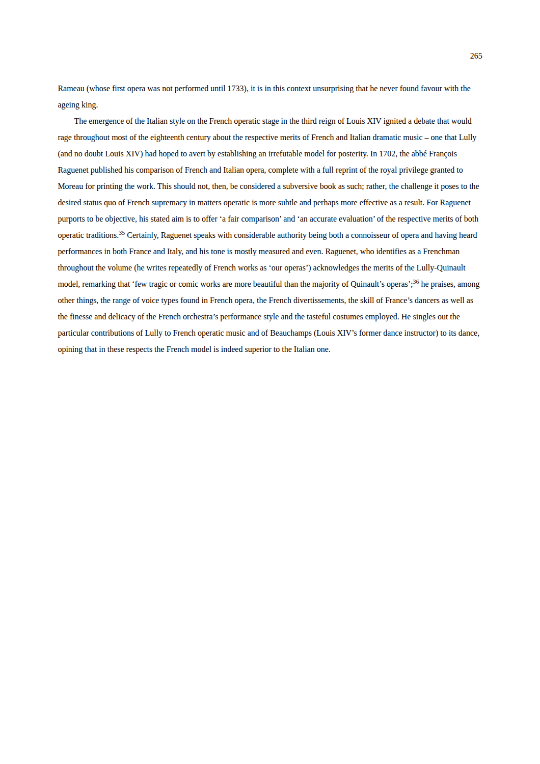265
Rameau (whose first opera was not performed until 1733), it is in this context unsurprising that he never found favour with the ageing king.
The emergence of the Italian style on the French operatic stage in the third reign of Louis XIV ignited a debate that would rage throughout most of the eighteenth century about the respective merits of French and Italian dramatic music – one that Lully (and no doubt Louis XIV) had hoped to avert by establishing an irrefutable model for posterity. In 1702, the abbé François Raguenet published his comparison of French and Italian opera, complete with a full reprint of the royal privilege granted to Moreau for printing the work. This should not, then, be considered a subversive book as such; rather, the challenge it poses to the desired status quo of French supremacy in matters operatic is more subtle and perhaps more effective as a result. For Raguenet purports to be objective, his stated aim is to offer ‘a fair comparison’ and ‘an accurate evaluation’ of the respective merits of both operatic traditions.35 Certainly, Raguenet speaks with considerable authority being both a connoisseur of opera and having heard performances in both France and Italy, and his tone is mostly measured and even. Raguenet, who identifies as a Frenchman throughout the volume (he writes repeatedly of French works as ‘our operas’) acknowledges the merits of the Lully-Quinault model, remarking that ‘few tragic or comic works are more beautiful than the majority of Quinault’s operas’;36 he praises, among other things, the range of voice types found in French opera, the French divertissements, the skill of France’s dancers as well as the finesse and delicacy of the French orchestra’s performance style and the tasteful costumes employed. He singles out the particular contributions of Lully to French operatic music and of Beauchamps (Louis XIV’s former dance instructor) to its dance, opining that in these respects the French model is indeed superior to the Italian one.